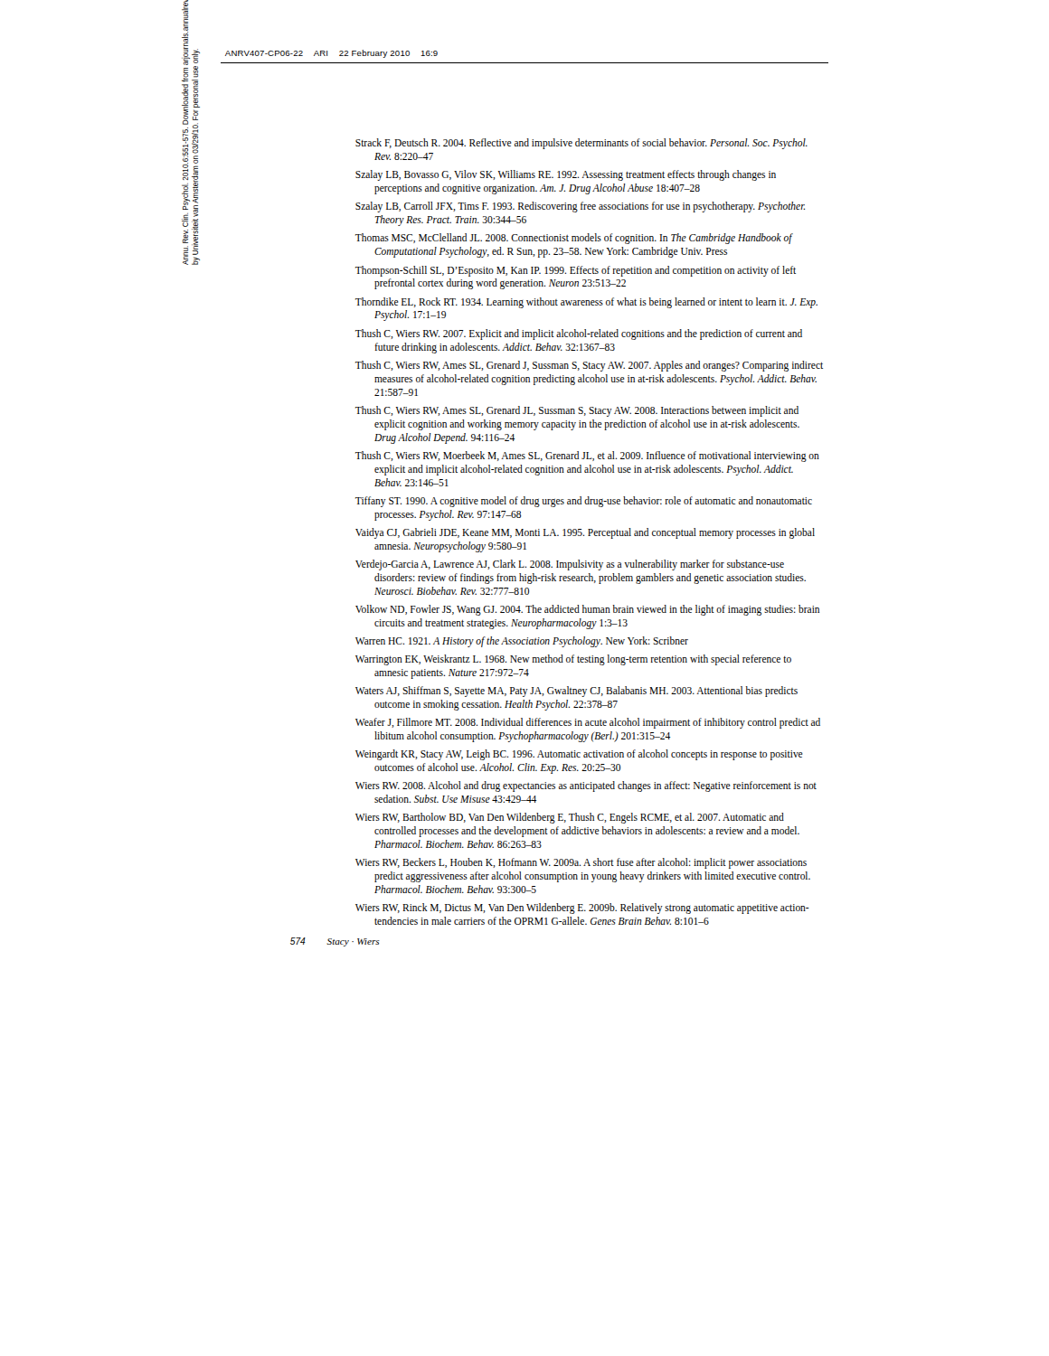ANRV407-CP06-22 ARI 22 February 2010 16:9
Annu. Rev. Clin. Psychol. 2010.6:551-575. Downloaded from arjournals.annualreviews.org
by Universiteit van Amsterdam on 03/29/10. For personal use only.
Strack F, Deutsch R. 2004. Reflective and impulsive determinants of social behavior. Personal. Soc. Psychol. Rev. 8:220–47
Szalay LB, Bovasso G, Vilov SK, Williams RE. 1992. Assessing treatment effects through changes in perceptions and cognitive organization. Am. J. Drug Alcohol Abuse 18:407–28
Szalay LB, Carroll JFX, Tims F. 1993. Rediscovering free associations for use in psychotherapy. Psychother. Theory Res. Pract. Train. 30:344–56
Thomas MSC, McClelland JL. 2008. Connectionist models of cognition. In The Cambridge Handbook of Computational Psychology, ed. R Sun, pp. 23–58. New York: Cambridge Univ. Press
Thompson-Schill SL, D’Esposito M, Kan IP. 1999. Effects of repetition and competition on activity of left prefrontal cortex during word generation. Neuron 23:513–22
Thorndike EL, Rock RT. 1934. Learning without awareness of what is being learned or intent to learn it. J. Exp. Psychol. 17:1–19
Thush C, Wiers RW. 2007. Explicit and implicit alcohol-related cognitions and the prediction of current and future drinking in adolescents. Addict. Behav. 32:1367–83
Thush C, Wiers RW, Ames SL, Grenard J, Sussman S, Stacy AW. 2007. Apples and oranges? Comparing indirect measures of alcohol-related cognition predicting alcohol use in at-risk adolescents. Psychol. Addict. Behav. 21:587–91
Thush C, Wiers RW, Ames SL, Grenard JL, Sussman S, Stacy AW. 2008. Interactions between implicit and explicit cognition and working memory capacity in the prediction of alcohol use in at-risk adolescents. Drug Alcohol Depend. 94:116–24
Thush C, Wiers RW, Moerbeek M, Ames SL, Grenard JL, et al. 2009. Influence of motivational interviewing on explicit and implicit alcohol-related cognition and alcohol use in at-risk adolescents. Psychol. Addict. Behav. 23:146–51
Tiffany ST. 1990. A cognitive model of drug urges and drug-use behavior: role of automatic and nonautomatic processes. Psychol. Rev. 97:147–68
Vaidya CJ, Gabrieli JDE, Keane MM, Monti LA. 1995. Perceptual and conceptual memory processes in global amnesia. Neuropsychology 9:580–91
Verdejo-Garcia A, Lawrence AJ, Clark L. 2008. Impulsivity as a vulnerability marker for substance-use disorders: review of findings from high-risk research, problem gamblers and genetic association studies. Neurosci. Biobehav. Rev. 32:777–810
Volkow ND, Fowler JS, Wang GJ. 2004. The addicted human brain viewed in the light of imaging studies: brain circuits and treatment strategies. Neuropharmacology 1:3–13
Warren HC. 1921. A History of the Association Psychology. New York: Scribner
Warrington EK, Weiskrantz L. 1968. New method of testing long-term retention with special reference to amnesic patients. Nature 217:972–74
Waters AJ, Shiffman S, Sayette MA, Paty JA, Gwaltney CJ, Balabanis MH. 2003. Attentional bias predicts outcome in smoking cessation. Health Psychol. 22:378–87
Weafer J, Fillmore MT. 2008. Individual differences in acute alcohol impairment of inhibitory control predict ad libitum alcohol consumption. Psychopharmacology (Berl.) 201:315–24
Weingardt KR, Stacy AW, Leigh BC. 1996. Automatic activation of alcohol concepts in response to positive outcomes of alcohol use. Alcohol. Clin. Exp. Res. 20:25–30
Wiers RW. 2008. Alcohol and drug expectancies as anticipated changes in affect: Negative reinforcement is not sedation. Subst. Use Misuse 43:429–44
Wiers RW, Bartholow BD, Van Den Wildenberg E, Thush C, Engels RCME, et al. 2007. Automatic and controlled processes and the development of addictive behaviors in adolescents: a review and a model. Pharmacol. Biochem. Behav. 86:263–83
Wiers RW, Beckers L, Houben K, Hofmann W. 2009a. A short fuse after alcohol: implicit power associations predict aggressiveness after alcohol consumption in young heavy drinkers with limited executive control. Pharmacol. Biochem. Behav. 93:300–5
Wiers RW, Rinck M, Dictus M, Van Den Wildenberg E. 2009b. Relatively strong automatic appetitive action-tendencies in male carriers of the OPRM1 G-allele. Genes Brain Behav. 8:101–6
574 Stacy · Wiers